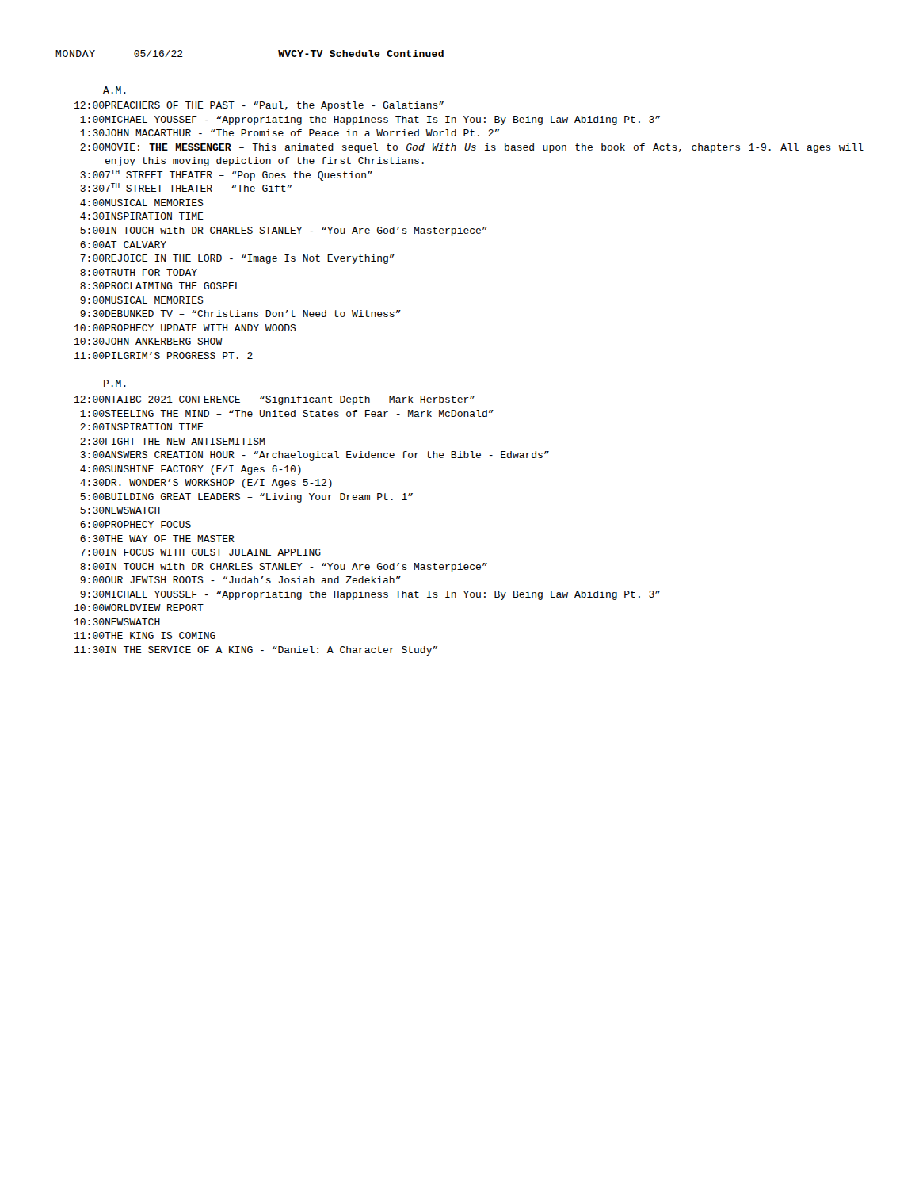MONDAY 05/16/22 WVCY-TV Schedule Continued
A.M.
| 12:00 | PREACHERS OF THE PAST - “Paul, the Apostle - Galatians” |
| 1:00 | MICHAEL YOUSSEF - “Appropriating the Happiness That Is In You: By Being Law Abiding Pt. 3” |
| 1:30 | JOHN MACARTHUR - “The Promise of Peace in a Worried World Pt. 2” |
| 2:00 | MOVIE: THE MESSENGER – This animated sequel to God With Us is based upon the book of Acts, chapters 1-9. All ages will enjoy this moving depiction of the first Christians. |
| 3:00 | 7 TH STREET THEATER – “Pop Goes the Question” |
| 3:30 | 7 TH STREET THEATER – “The Gift” |
| 4:00 | MUSICAL MEMORIES |
| 4:30 | INSPIRATION TIME |
| 5:00 | IN TOUCH with DR CHARLES STANLEY - “You Are God’s Masterpiece” |
| 6:00 | AT CALVARY |
| 7:00 | REJOICE IN THE LORD - “Image Is Not Everything” |
| 8:00 | TRUTH FOR TODAY |
| 8:30 | PROCLAIMING THE GOSPEL |
| 9:00 | MUSICAL MEMORIES |
| 9:30 | DEBUNKED TV – “Christians Don’t Need to Witness” |
| 10:00 | PROPHECY UPDATE WITH ANDY WOODS |
| 10:30 | JOHN ANKERBERG SHOW |
| 11:00 | PILGRIM’S PROGRESS PT. 2 |
P.M.
| 12:00 | NTAIBC 2021 CONFERENCE – “Significant Depth – Mark Herbster” |
| 1:00 | STEELING THE MIND – “The United States of Fear - Mark McDonald” |
| 2:00 | INSPIRATION TIME |
| 2:30 | FIGHT THE NEW ANTISEMITISM |
| 3:00 | ANSWERS CREATION HOUR - “Archaelogical Evidence for the Bible - Edwards” |
| 4:00 | SUNSHINE FACTORY (E/I Ages 6-10) |
| 4:30 | DR. WONDER’S WORKSHOP (E/I Ages 5-12) |
| 5:00 | BUILDING GREAT LEADERS – “Living Your Dream Pt. 1” |
| 5:30 | NEWSWATCH |
| 6:00 | PROPHECY FOCUS |
| 6:30 | THE WAY OF THE MASTER |
| 7:00 | IN FOCUS WITH GUEST JULAINE APPLING |
| 8:00 | IN TOUCH with DR CHARLES STANLEY - “You Are God’s Masterpiece” |
| 9:00 | OUR JEWISH ROOTS - “Judah’s Josiah and Zedekiah” |
| 9:30 | MICHAEL YOUSSEF - “Appropriating the Happiness That Is In You: By Being Law Abiding Pt. 3” |
| 10:00 | WORLDVIEW REPORT |
| 10:30 | NEWSWATCH |
| 11:00 | THE KING IS COMING |
| 11:30 | IN THE SERVICE OF A KING - “Daniel: A Character Study” |